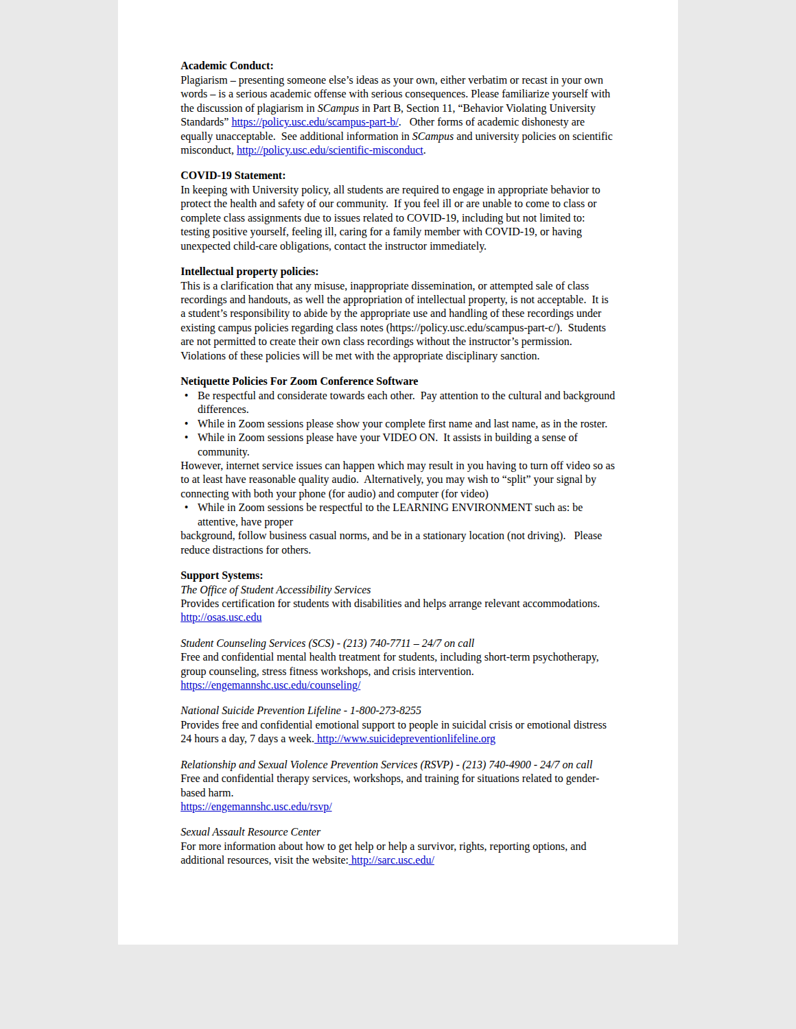Academic Conduct:
Plagiarism – presenting someone else’s ideas as your own, either verbatim or recast in your own words – is a serious academic offense with serious consequences. Please familiarize yourself with the discussion of plagiarism in SCampus in Part B, Section 11, “Behavior Violating University Standards” https://policy.usc.edu/scampus-part-b/. Other forms of academic dishonesty are equally unacceptable. See additional information in SCampus and university policies on scientific misconduct, http://policy.usc.edu/scientific-misconduct.
COVID-19 Statement:
In keeping with University policy, all students are required to engage in appropriate behavior to protect the health and safety of our community. If you feel ill or are unable to come to class or complete class assignments due to issues related to COVID-19, including but not limited to: testing positive yourself, feeling ill, caring for a family member with COVID-19, or having unexpected child-care obligations, contact the instructor immediately.
Intellectual property policies:
This is a clarification that any misuse, inappropriate dissemination, or attempted sale of class recordings and handouts, as well the appropriation of intellectual property, is not acceptable. It is a student’s responsibility to abide by the appropriate use and handling of these recordings under existing campus policies regarding class notes (https://policy.usc.edu/scampus-part-c/). Students are not permitted to create their own class recordings without the instructor’s permission. Violations of these policies will be met with the appropriate disciplinary sanction.
Netiquette Policies For Zoom Conference Software
Be respectful and considerate towards each other. Pay attention to the cultural and background differences.
While in Zoom sessions please show your complete first name and last name, as in the roster.
While in Zoom sessions please have your VIDEO ON. It assists in building a sense of community.
However, internet service issues can happen which may result in you having to turn off video so as to at least have reasonable quality audio. Alternatively, you may wish to “split” your signal by connecting with both your phone (for audio) and computer (for video)
While in Zoom sessions be respectful to the LEARNING ENVIRONMENT such as: be attentive, have proper
background, follow business casual norms, and be in a stationary location (not driving). Please reduce distractions for others.
Support Systems:
The Office of Student Accessibility Services
Provides certification for students with disabilities and helps arrange relevant accommodations.
http://osas.usc.edu
Student Counseling Services (SCS) - (213) 740-7711 – 24/7 on call
Free and confidential mental health treatment for students, including short-term psychotherapy, group counseling, stress fitness workshops, and crisis intervention. https://engemannshc.usc.edu/counseling/
National Suicide Prevention Lifeline - 1-800-273-8255
Provides free and confidential emotional support to people in suicidal crisis or emotional distress 24 hours a day, 7 days a week. http://www.suicidepreventionlifeline.org
Relationship and Sexual Violence Prevention Services (RSVP) - (213) 740-4900 - 24/7 on call
Free and confidential therapy services, workshops, and training for situations related to gender-based harm.
https://engemannshc.usc.edu/rsvp/
Sexual Assault Resource Center
For more information about how to get help or help a survivor, rights, reporting options, and additional resources, visit the website: http://sarc.usc.edu/